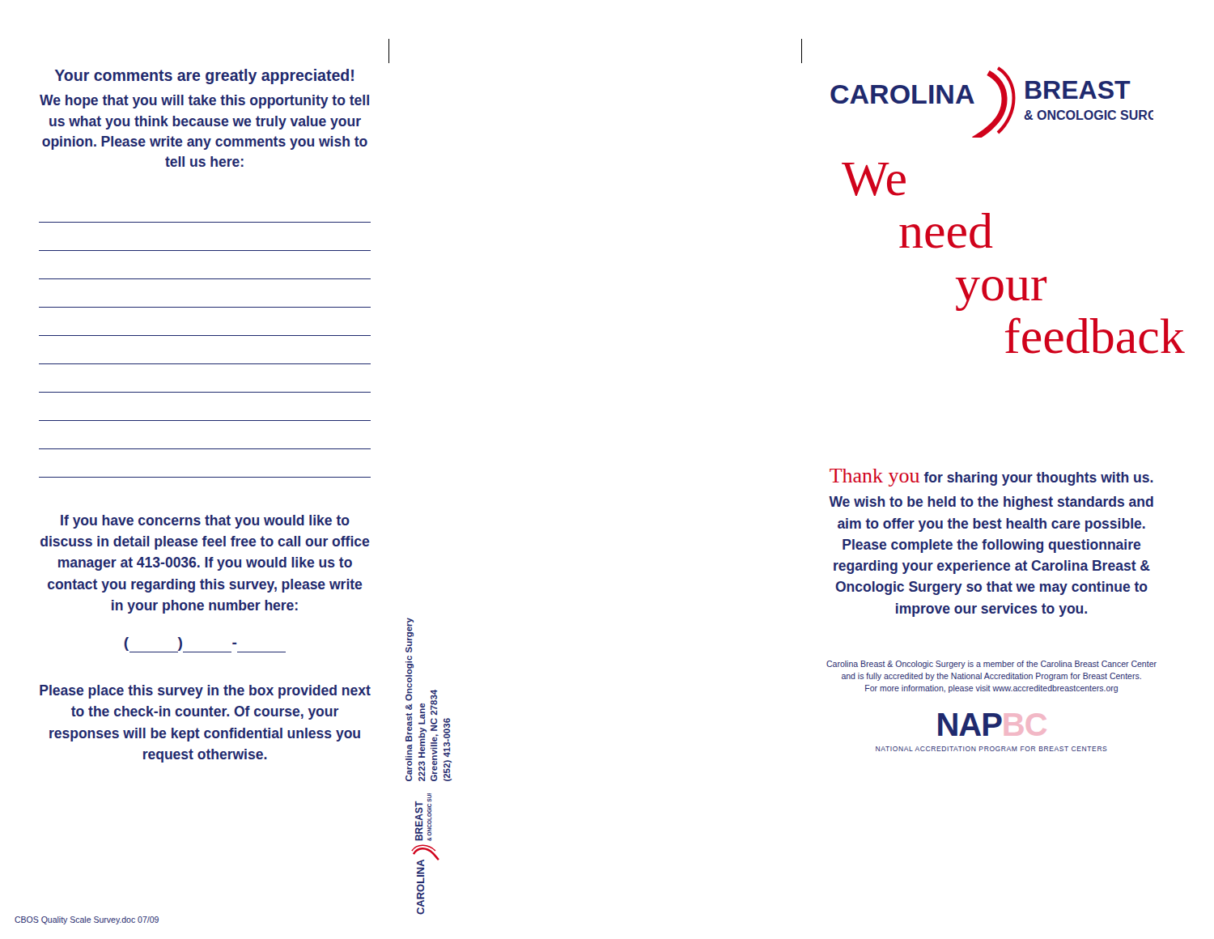Your comments are greatly appreciated!
We hope that you will take this opportunity to tell us what you think because we truly value your opinion. Please write any comments you wish to tell us here:
If you have concerns that you would like to discuss in detail please feel free to call our office manager at 413-0036. If you would like us to contact you regarding this survey, please write in your phone number here:
( ) -
Please place this survey in the box provided next to the check-in counter. Of course, your responses will be kept confidential unless you request otherwise.
CBOS Quality Scale Survey.doc 07/09
CAROLINA BREAST & ONCOLOGIC SURGERY Carolina Breast & Oncologic Surgery
2223 Hemby Lane
Greenville, NC 27834
(252) 413-0036
CAROLINA BREAST & ONCOLOGIC SURGERY
We need your feedback
Thank you for sharing your thoughts with us. We wish to be held to the highest standards and aim to offer you the best health care possible. Please complete the following questionnaire regarding your experience at Carolina Breast & Oncologic Surgery so that we may continue to improve our services to you.
Carolina Breast & Oncologic Surgery is a member of the Carolina Breast Cancer Center
and is fully accredited by the National Accreditation Program for Breast Centers.
For more information, please visit www.accreditedbreastcenters.org
NAPBC
NATIONAL ACCREDITATION PROGRAM FOR BREAST CENTERS